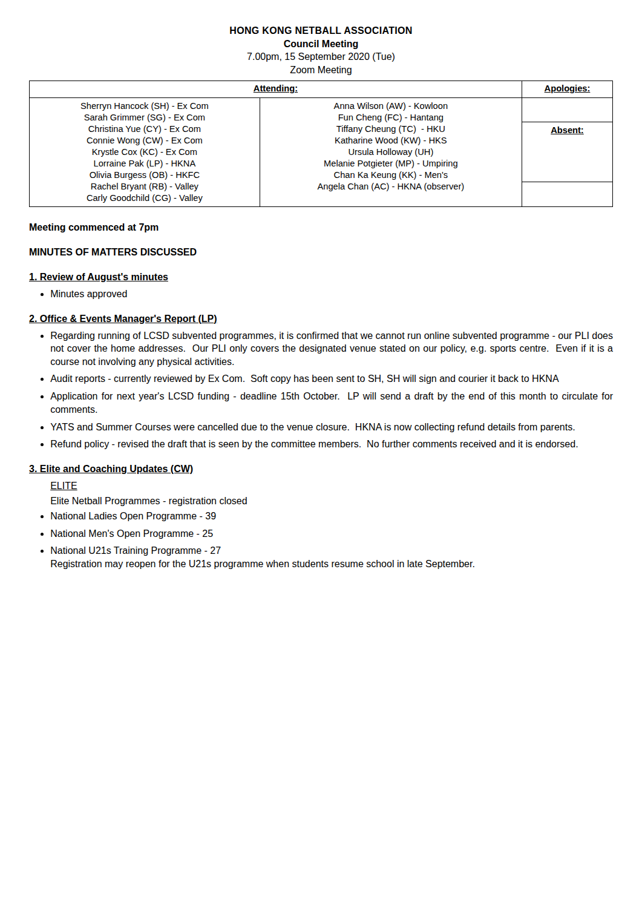HONG KONG NETBALL ASSOCIATION
Council Meeting
7.00pm, 15 September 2020 (Tue)
Zoom Meeting
| Attending: | Apologies: |
| --- | --- |
| Sherryn Hancock (SH) - Ex Com Sarah Grimmer (SG) - Ex Com Christina Yue (CY) - Ex Com Connie Wong (CW) - Ex Com Krystle Cox (KC) - Ex Com Lorraine Pak (LP) - HKNA Olivia Burgess (OB) - HKFC Rachel Bryant (RB) - Valley Carly Goodchild (CG) - Valley | Anna Wilson (AW) - Kowloon Fun Cheng (FC) - Hantang Tiffany Cheung (TC) - HKU Katharine Wood (KW) - HKS Ursula Holloway (UH) Melanie Potgieter (MP) - Umpiring Chan Ka Keung (KK) - Men's Angela Chan (AC) - HKNA (observer) | |
| Absent: |
Meeting commenced at 7pm
MINUTES OF MATTERS DISCUSSED
1. Review of August's minutes
Minutes approved
2. Office & Events Manager's Report (LP)
Regarding running of LCSD subvented programmes, it is confirmed that we cannot run online subvented programme - our PLI does not cover the home addresses. Our PLI only covers the designated venue stated on our policy, e.g. sports centre. Even if it is a course not involving any physical activities.
Audit reports - currently reviewed by Ex Com. Soft copy has been sent to SH, SH will sign and courier it back to HKNA
Application for next year's LCSD funding - deadline 15th October. LP will send a draft by the end of this month to circulate for comments.
YATS and Summer Courses were cancelled due to the venue closure. HKNA is now collecting refund details from parents.
Refund policy - revised the draft that is seen by the committee members. No further comments received and it is endorsed.
3. Elite and Coaching Updates (CW)
ELITE
Elite Netball Programmes - registration closed
National Ladies Open Programme - 39
National Men's Open Programme - 25
National U21s Training Programme - 27
Registration may reopen for the U21s programme when students resume school in late September.